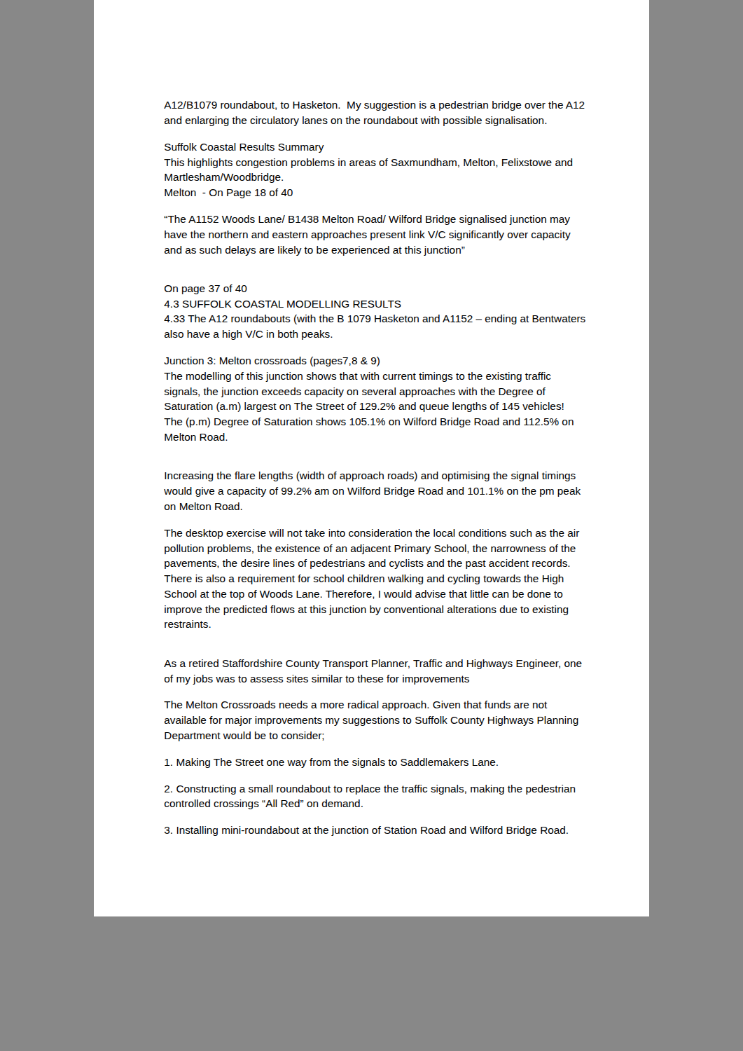A12/B1079 roundabout, to Hasketon. My suggestion is a pedestrian bridge over the A12 and enlarging the circulatory lanes on the roundabout with possible signalisation.
Suffolk Coastal Results Summary
This highlights congestion problems in areas of Saxmundham, Melton, Felixstowe and Martlesham/Woodbridge.
Melton - On Page 18 of 40
“The A1152 Woods Lane/ B1438 Melton Road/ Wilford Bridge signalised junction may have the northern and eastern approaches present link V/C significantly over capacity and as such delays are likely to be experienced at this junction”
On page 37 of 40
4.3 SUFFOLK COASTAL MODELLING RESULTS
4.33 The A12 roundabouts (with the B 1079 Hasketon and A1152 – ending at Bentwaters also have a high V/C in both peaks.
Junction 3: Melton crossroads (pages7,8 & 9)
The modelling of this junction shows that with current timings to the existing traffic signals, the junction exceeds capacity on several approaches with the Degree of Saturation (a.m) largest on The Street of 129.2% and queue lengths of 145 vehicles!
The (p.m) Degree of Saturation shows 105.1% on Wilford Bridge Road and 112.5% on Melton Road.
Increasing the flare lengths (width of approach roads) and optimising the signal timings would give a capacity of 99.2% am on Wilford Bridge Road and 101.1% on the pm peak on Melton Road.
The desktop exercise will not take into consideration the local conditions such as the air pollution problems, the existence of an adjacent Primary School, the narrowness of the pavements, the desire lines of pedestrians and cyclists and the past accident records. There is also a requirement for school children walking and cycling towards the High School at the top of Woods Lane. Therefore, I would advise that little can be done to improve the predicted flows at this junction by conventional alterations due to existing restraints.
As a retired Staffordshire County Transport Planner, Traffic and Highways Engineer, one of my jobs was to assess sites similar to these for improvements
The Melton Crossroads needs a more radical approach. Given that funds are not available for major improvements my suggestions to Suffolk County Highways Planning Department would be to consider;
1. Making The Street one way from the signals to Saddlemakers Lane.
2. Constructing a small roundabout to replace the traffic signals, making the pedestrian controlled crossings “All Red” on demand.
3. Installing mini-roundabout at the junction of Station Road and Wilford Bridge Road.